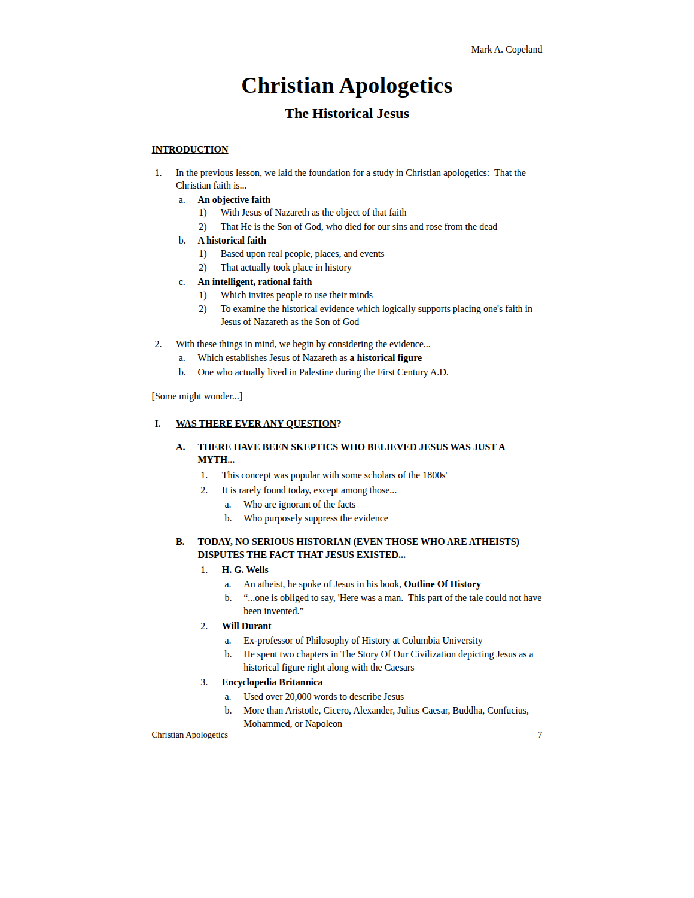Mark A. Copeland
Christian Apologetics
The Historical Jesus
INTRODUCTION
1. In the previous lesson, we laid the foundation for a study in Christian apologetics: That the Christian faith is...
a. An objective faith
1) With Jesus of Nazareth as the object of that faith
2) That He is the Son of God, who died for our sins and rose from the dead
b. A historical faith
1) Based upon real people, places, and events
2) That actually took place in history
c. An intelligent, rational faith
1) Which invites people to use their minds
2) To examine the historical evidence which logically supports placing one's faith in Jesus of Nazareth as the Son of God
2. With these things in mind, we begin by considering the evidence...
a. Which establishes Jesus of Nazareth as a historical figure
b. One who actually lived in Palestine during the First Century A.D.
[Some might wonder...]
I. WAS THERE EVER ANY QUESTION?
A.
THERE HAVE BEEN SKEPTICS WHO BELIEVED JESUS WAS JUST A MYTH...
1. This concept was popular with some scholars of the 1800s'
2. It is rarely found today, except among those...
a. Who are ignorant of the facts
b. Who purposely suppress the evidence
B.
TODAY, NO SERIOUS HISTORIAN (EVEN THOSE WHO ARE ATHEISTS)
DISPUTES THE FACT THAT JESUS EXISTED...
1. H. G. Wells
a. An atheist, he spoke of Jesus in his book, Outline Of History
b.“...one is obliged to say, 'Here was a man. This part of the tale could not have been invented.”
2. Will Durant
a. Ex-professor of Philosophy of History at Columbia University
b. He spent two chapters in The Story Of Our Civilization depicting Jesus as a historical figure right along with the Caesars
3. Encyclopedia Britannica
a. Used over 20,000 words to describe Jesus
b. More than Aristotle, Cicero, Alexander, Julius Caesar, Buddha, Confucius, Mohammed, or Napoleon
Christian Apologetics 7